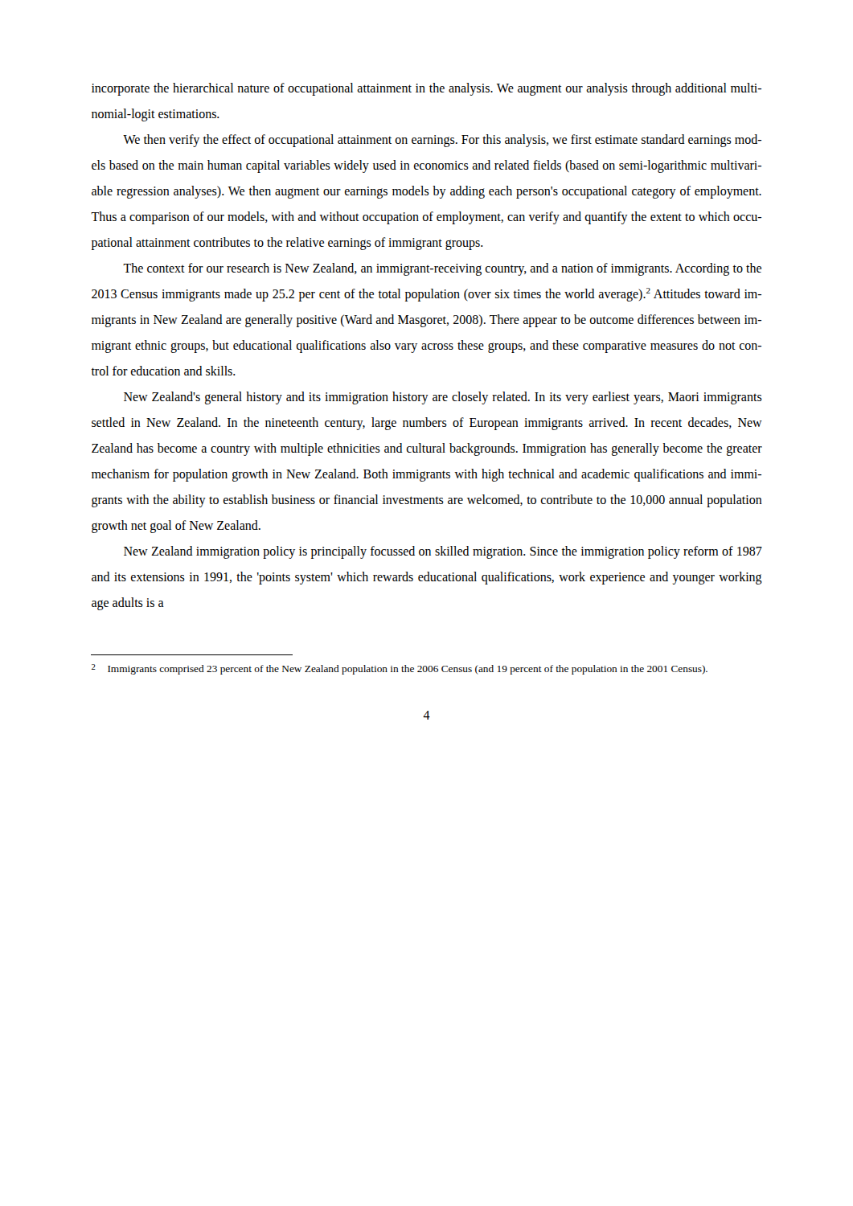incorporate the hierarchical nature of occupational attainment in the analysis. We augment our analysis through additional multinomial-logit estimations.
We then verify the effect of occupational attainment on earnings. For this analysis, we first estimate standard earnings models based on the main human capital variables widely used in economics and related fields (based on semi-logarithmic multivariable regression analyses). We then augment our earnings models by adding each person's occupational category of employment. Thus a comparison of our models, with and without occupation of employment, can verify and quantify the extent to which occupational attainment contributes to the relative earnings of immigrant groups.
The context for our research is New Zealand, an immigrant-receiving country, and a nation of immigrants. According to the 2013 Census immigrants made up 25.2 per cent of the total population (over six times the world average).2 Attitudes toward immigrants in New Zealand are generally positive (Ward and Masgoret, 2008). There appear to be outcome differences between immigrant ethnic groups, but educational qualifications also vary across these groups, and these comparative measures do not control for education and skills.
New Zealand's general history and its immigration history are closely related. In its very earliest years, Maori immigrants settled in New Zealand. In the nineteenth century, large numbers of European immigrants arrived. In recent decades, New Zealand has become a country with multiple ethnicities and cultural backgrounds. Immigration has generally become the greater mechanism for population growth in New Zealand. Both immigrants with high technical and academic qualifications and immigrants with the ability to establish business or financial investments are welcomed, to contribute to the 10,000 annual population growth net goal of New Zealand.
New Zealand immigration policy is principally focussed on skilled migration. Since the immigration policy reform of 1987 and its extensions in 1991, the 'points system' which rewards educational qualifications, work experience and younger working age adults is a
2 Immigrants comprised 23 percent of the New Zealand population in the 2006 Census (and 19 percent of the population in the 2001 Census).
4